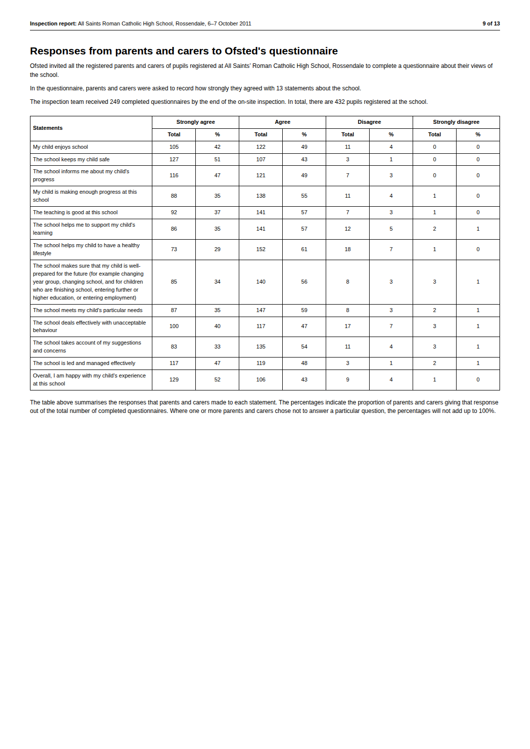Inspection report: All Saints Roman Catholic High School, Rossendale, 6–7 October 2011
9 of 13
Responses from parents and carers to Ofsted's questionnaire
Ofsted invited all the registered parents and carers of pupils registered at All Saints’ Roman Catholic High School, Rossendale to complete a questionnaire about their views of the school.
In the questionnaire, parents and carers were asked to record how strongly they agreed with 13 statements about the school.
The inspection team received 249 completed questionnaires by the end of the on-site inspection. In total, there are 432 pupils registered at the school.
| Statements | Strongly agree | Agree | Disagree | Strongly disagree |
| --- | --- | --- | --- | --- |
| Total | % | Total | % | Total | % | Total | % |
| My child enjoys school | 105 | 42 | 122 | 49 | 11 | 4 | 0 | 0 |
| The school keeps my child safe | 127 | 51 | 107 | 43 | 3 | 1 | 0 | 0 |
| The school informs me about my child's progress | 116 | 47 | 121 | 49 | 7 | 3 | 0 | 0 |
| My child is making enough progress at this school | 88 | 35 | 138 | 55 | 11 | 4 | 1 | 0 |
| The teaching is good at this school | 92 | 37 | 141 | 57 | 7 | 3 | 1 | 0 |
| The school helps me to support my child's learning | 86 | 35 | 141 | 57 | 12 | 5 | 2 | 1 |
| The school helps my child to have a healthy lifestyle | 73 | 29 | 152 | 61 | 18 | 7 | 1 | 0 |
| The school makes sure that my child is well-prepared for the future (for example changing year group, changing school, and for children who are finishing school, entering further or higher education, or entering employment) | 85 | 34 | 140 | 56 | 8 | 3 | 3 | 1 |
| The school meets my child's particular needs | 87 | 35 | 147 | 59 | 8 | 3 | 2 | 1 |
| The school deals effectively with unacceptable behaviour | 100 | 40 | 117 | 47 | 17 | 7 | 3 | 1 |
| The school takes account of my suggestions and concerns | 83 | 33 | 135 | 54 | 11 | 4 | 3 | 1 |
| The school is led and managed effectively | 117 | 47 | 119 | 48 | 3 | 1 | 2 | 1 |
| Overall, I am happy with my child's experience at this school | 129 | 52 | 106 | 43 | 9 | 4 | 1 | 0 |
The table above summarises the responses that parents and carers made to each statement. The percentages indicate the proportion of parents and carers giving that response out of the total number of completed questionnaires. Where one or more parents and carers chose not to answer a particular question, the percentages will not add up to 100%.